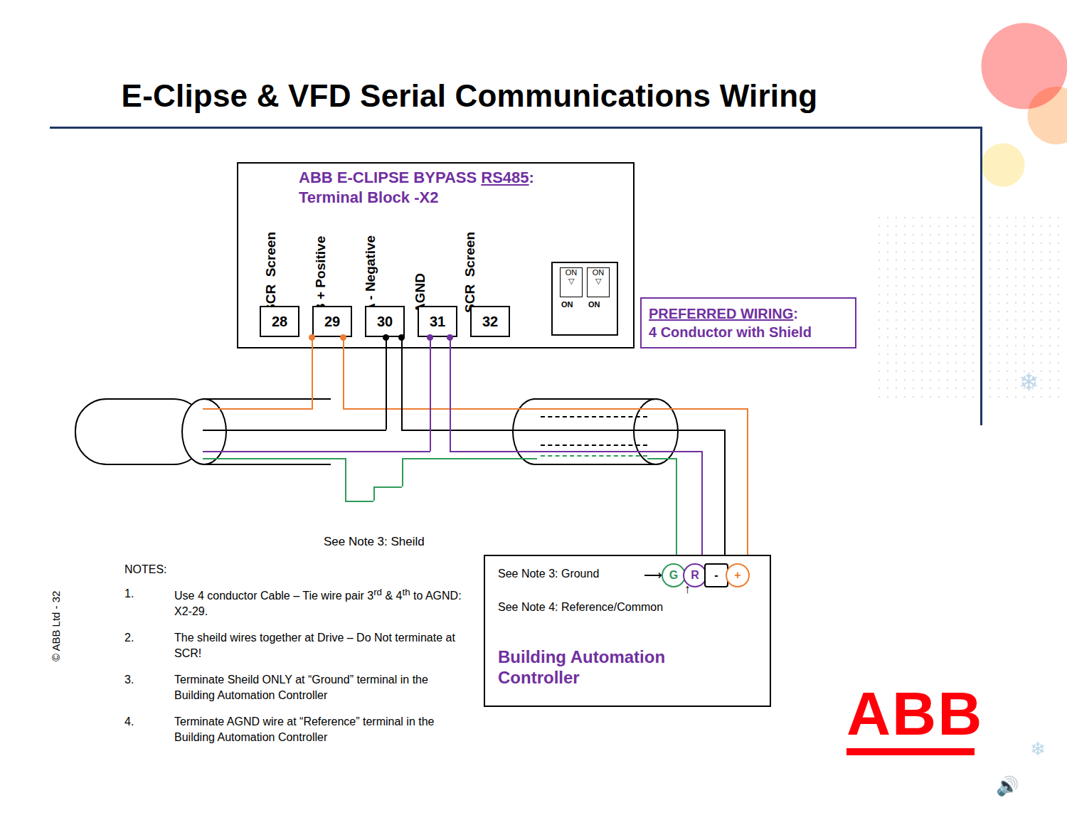❄
❄
E-Clipse & VFD Serial Communications Wiring
ABB E-CLIPSE BYPASS RS485:
Terminal Block -X2
SCR Screen
B + Positive
A - Negative
AGND
SCR Screen
28
29
30
31
32
ON
▽
ON
▽
ON
ON
PREFERRED WIRING:
4 Conductor with Shield
See Note 3: Sheild
NOTES:
| 1. | Use 4 conductor Cable – Tie wire pair 3 rd & 4 th to AGND: X2-29. |
| 2. | The sheild wires together at Drive – Do Not terminate at SCR! |
| 3. | Terminate Sheild ONLY at “Ground” terminal in the Building Automation Controller |
| 4. | Terminate AGND wire at “Reference” terminal in the Building Automation Controller |
See Note 3: Ground
⟶
See Note 4: Reference/Common
↑
Building Automation
Controller
G
R
-
+
ABB
© ABB Ltd - 32
🔊